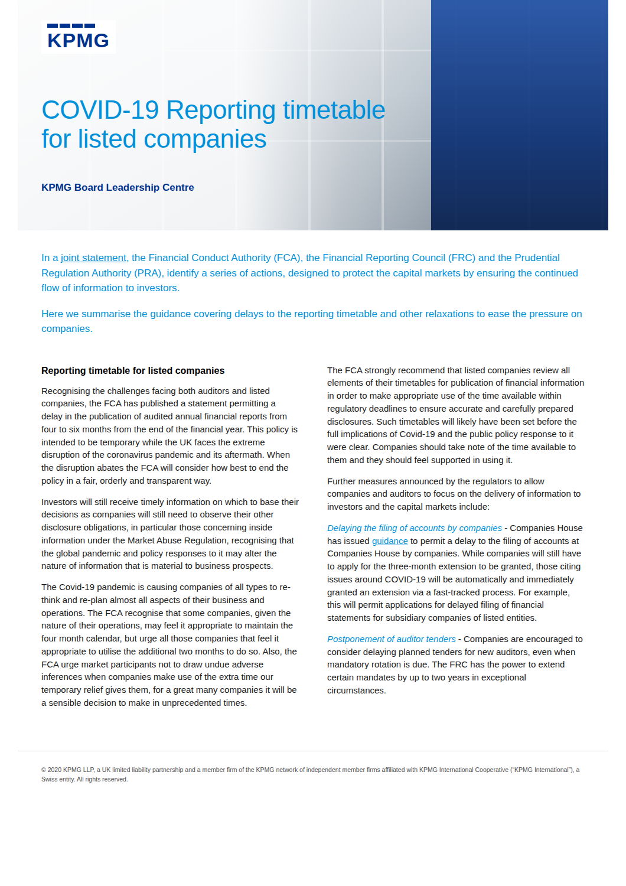KPMG
COVID-19 Reporting timetable
for listed companies
KPMG Board Leadership Centre
In a joint statement, the Financial Conduct Authority (FCA), the Financial Reporting Council (FRC) and the Prudential Regulation Authority (PRA), identify a series of actions, designed to protect the capital markets by ensuring the continued flow of information to investors.
Here we summarise the guidance covering delays to the reporting timetable and other relaxations to ease the pressure on companies.
Reporting timetable for listed companies
Recognising the challenges facing both auditors and listed companies, the FCA has published a statement permitting a delay in the publication of audited annual financial reports from four to six months from the end of the financial year. This policy is intended to be temporary while the UK faces the extreme disruption of the coronavirus pandemic and its aftermath. When the disruption abates the FCA will consider how best to end the policy in a fair, orderly and transparent way.
Investors will still receive timely information on which to base their decisions as companies will still need to observe their other disclosure obligations, in particular those concerning inside information under the Market Abuse Regulation, recognising that the global pandemic and policy responses to it may alter the nature of information that is material to business prospects.
The Covid-19 pandemic is causing companies of all types to re-think and re-plan almost all aspects of their business and operations. The FCA recognise that some companies, given the nature of their operations, may feel it appropriate to maintain the four month calendar, but urge all those companies that feel it appropriate to utilise the additional two months to do so. Also, the FCA urge market participants not to draw undue adverse inferences when companies make use of the extra time our temporary relief gives them, for a great many companies it will be a sensible decision to make in unprecedented times.
The FCA strongly recommend that listed companies review all elements of their timetables for publication of financial information in order to make appropriate use of the time available within regulatory deadlines to ensure accurate and carefully prepared disclosures. Such timetables will likely have been set before the full implications of Covid-19 and the public policy response to it were clear. Companies should take note of the time available to them and they should feel supported in using it.
Further measures announced by the regulators to allow companies and auditors to focus on the delivery of information to investors and the capital markets include:
Delaying the filing of accounts by companies - Companies House has issued guidance to permit a delay to the filing of accounts at Companies House by companies. While companies will still have to apply for the three-month extension to be granted, those citing issues around COVID-19 will be automatically and immediately granted an extension via a fast-tracked process. For example, this will permit applications for delayed filing of financial statements for subsidiary companies of listed entities.
Postponement of auditor tenders - Companies are encouraged to consider delaying planned tenders for new auditors, even when mandatory rotation is due. The FRC has the power to extend certain mandates by up to two years in exceptional circumstances.
© 2020 KPMG LLP, a UK limited liability partnership and a member firm of the KPMG network of independent member firms affiliated with KPMG International Cooperative (“KPMG International”), a Swiss entity. All rights reserved.